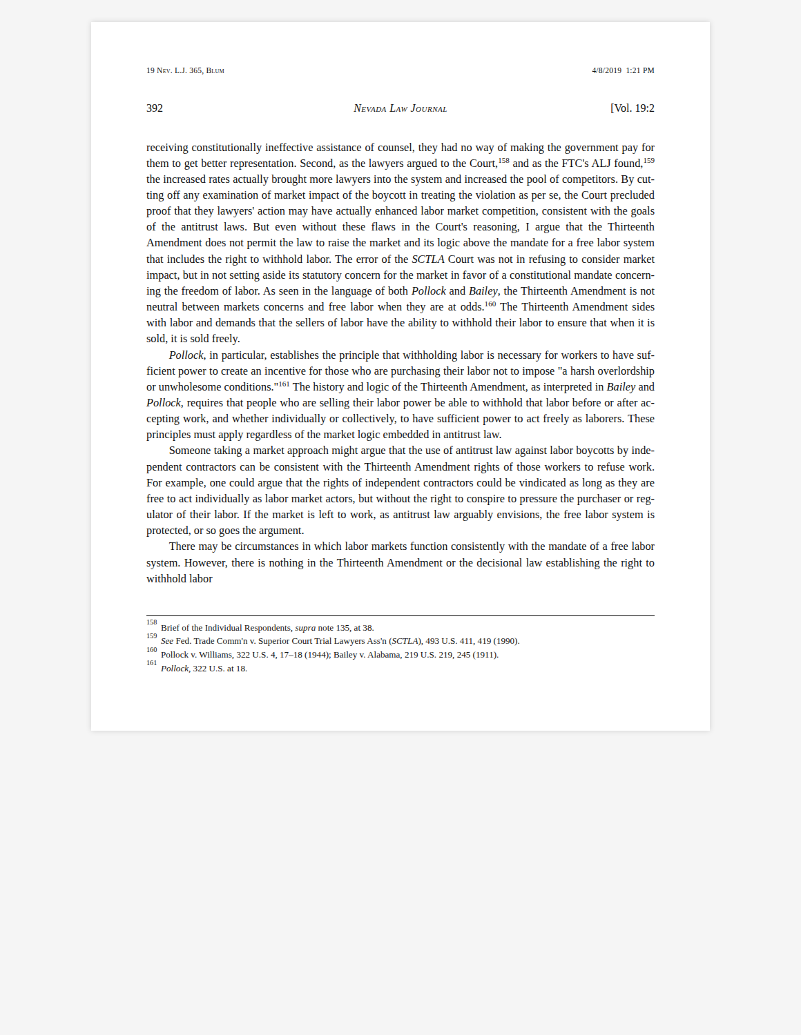19 Nev. L.J. 365, Blum 4/8/2019 1:21 PM
392 Nevada Law Journal [Vol. 19:2
receiving constitutionally ineffective assistance of counsel, they had no way of making the government pay for them to get better representation. Second, as the lawyers argued to the Court,158 and as the FTC's ALJ found,159 the increased rates actually brought more lawyers into the system and increased the pool of competitors. By cutting off any examination of market impact of the boycott in treating the violation as per se, the Court precluded proof that they lawyers' action may have actually enhanced labor market competition, consistent with the goals of the antitrust laws. But even without these flaws in the Court's reasoning, I argue that the Thirteenth Amendment does not permit the law to raise the market and its logic above the mandate for a free labor system that includes the right to withhold labor. The error of the SCTLA Court was not in refusing to consider market impact, but in not setting aside its statutory concern for the market in favor of a constitutional mandate concerning the freedom of labor. As seen in the language of both Pollock and Bailey, the Thirteenth Amendment is not neutral between markets concerns and free labor when they are at odds.160 The Thirteenth Amendment sides with labor and demands that the sellers of labor have the ability to withhold their labor to ensure that when it is sold, it is sold freely.
Pollock, in particular, establishes the principle that withholding labor is necessary for workers to have sufficient power to create an incentive for those who are purchasing their labor not to impose "a harsh overlordship or unwholesome conditions."161 The history and logic of the Thirteenth Amendment, as interpreted in Bailey and Pollock, requires that people who are selling their labor power be able to withhold that labor before or after accepting work, and whether individually or collectively, to have sufficient power to act freely as laborers. These principles must apply regardless of the market logic embedded in antitrust law.
Someone taking a market approach might argue that the use of antitrust law against labor boycotts by independent contractors can be consistent with the Thirteenth Amendment rights of those workers to refuse work. For example, one could argue that the rights of independent contractors could be vindicated as long as they are free to act individually as labor market actors, but without the right to conspire to pressure the purchaser or regulator of their labor. If the market is left to work, as antitrust law arguably envisions, the free labor system is protected, or so goes the argument.
There may be circumstances in which labor markets function consistently with the mandate of a free labor system. However, there is nothing in the Thirteenth Amendment or the decisional law establishing the right to withhold labor
158 Brief of the Individual Respondents, supra note 135, at 38.
159 See Fed. Trade Comm'n v. Superior Court Trial Lawyers Ass'n (SCTLA), 493 U.S. 411, 419 (1990).
160 Pollock v. Williams, 322 U.S. 4, 17–18 (1944); Bailey v. Alabama, 219 U.S. 219, 245 (1911).
161 Pollock, 322 U.S. at 18.